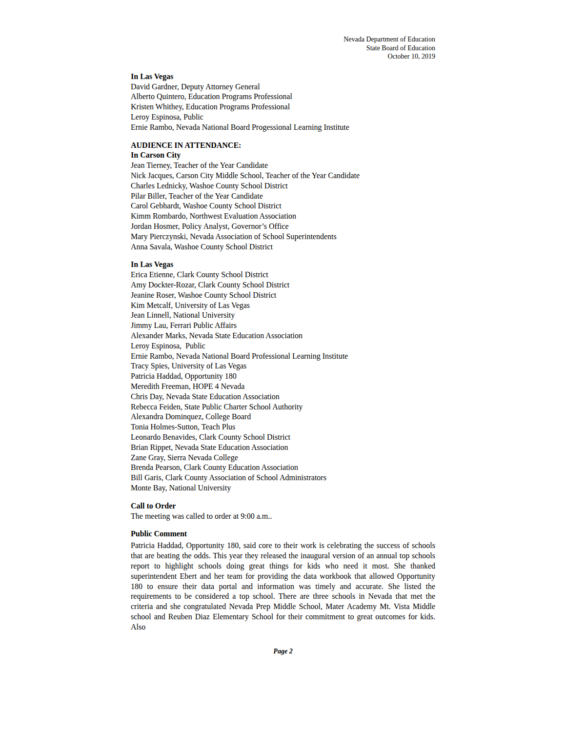Nevada Department of Education
State Board of Education
October 10, 2019
In Las Vegas
David Gardner, Deputy Attorney General
Alberto Quintero, Education Programs Professional
Kristen Whithey, Education Programs Professional
Leroy Espinosa, Public
Ernie Rambo, Nevada National Board Progessional Learning Institute
AUDIENCE IN ATTENDANCE:
In Carson City
Jean Tierney, Teacher of the Year Candidate
Nick Jacques, Carson City Middle School, Teacher of the Year Candidate
Charles Lednicky, Washoe County School District
Pilar Biller, Teacher of the Year Candidate
Carol Gebhardt, Washoe County School District
Kimm Rombardo, Northwest Evaluation Association
Jordan Hosmer, Policy Analyst, Governor’s Office
Mary Pierczynski, Nevada Association of School Superintendents
Anna Savala, Washoe County School District
In Las Vegas
Erica Etienne, Clark County School District
Amy Dockter-Rozar, Clark County School District
Jeanine Roser, Washoe County School District
Kim Metcalf, University of Las Vegas
Jean Linnell, National University
Jimmy Lau, Ferrari Public Affairs
Alexander Marks, Nevada State Education Association
Leroy Espinosa, Public
Ernie Rambo, Nevada National Board Professional Learning Institute
Tracy Spies, University of Las Vegas
Patricia Haddad, Opportunity 180
Meredith Freeman, HOPE 4 Nevada
Chris Day, Nevada State Education Association
Rebecca Feiden, State Public Charter School Authority
Alexandra Dominquez, College Board
Tonia Holmes-Sutton, Teach Plus
Leonardo Benavides, Clark County School District
Brian Rippet, Nevada State Education Association
Zane Gray, Sierra Nevada College
Brenda Pearson, Clark County Education Association
Bill Garis, Clark County Association of School Administrators
Monte Bay, National University
Call to Order
The meeting was called to order at 9:00 a.m..
Public Comment
Patricia Haddad, Opportunity 180, said core to their work is celebrating the success of schools that are beating the odds. This year they released the inaugural version of an annual top schools report to highlight schools doing great things for kids who need it most. She thanked superintendent Ebert and her team for providing the data workbook that allowed Opportunity 180 to ensure their data portal and information was timely and accurate. She listed the requirements to be considered a top school. There are three schools in Nevada that met the criteria and she congratulated Nevada Prep Middle School, Mater Academy Mt. Vista Middle school and Reuben Diaz Elementary School for their commitment to great outcomes for kids. Also
Page 2